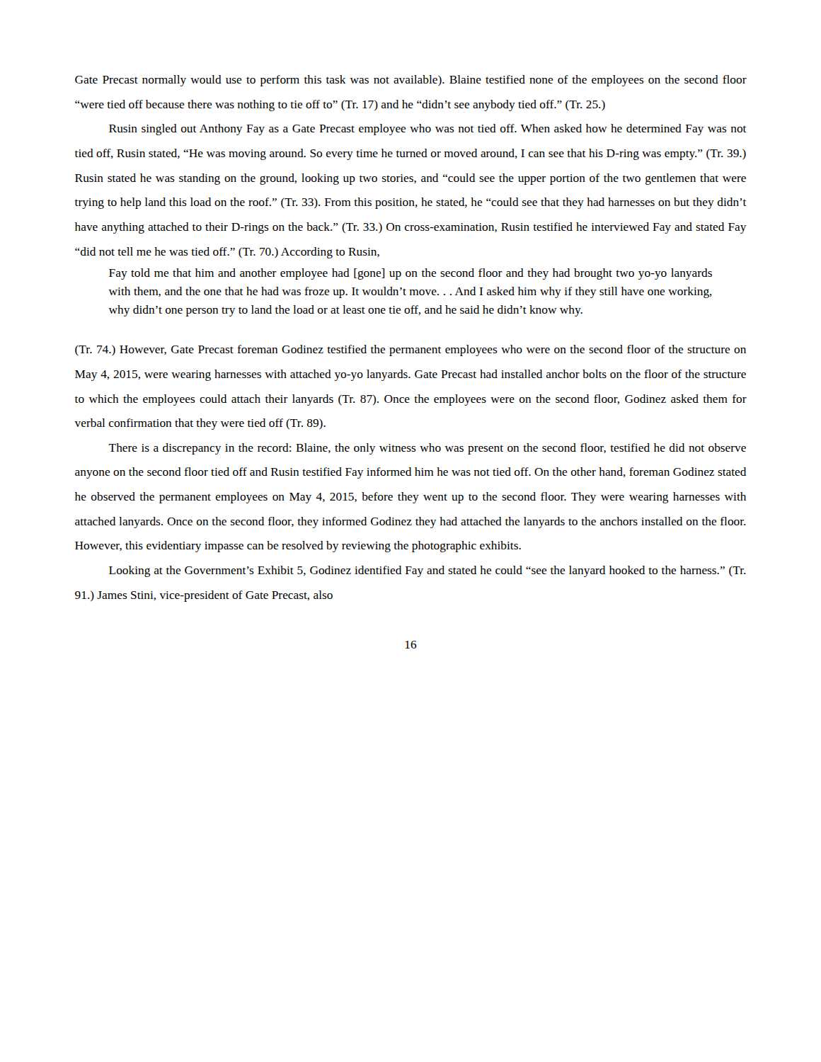Gate Precast normally would use to perform this task was not available). Blaine testified none of the employees on the second floor “were tied off because there was nothing to tie off to” (Tr. 17) and he “didn’t see anybody tied off.” (Tr. 25.)
Rusin singled out Anthony Fay as a Gate Precast employee who was not tied off. When asked how he determined Fay was not tied off, Rusin stated, “He was moving around. So every time he turned or moved around, I can see that his D-ring was empty.” (Tr. 39.) Rusin stated he was standing on the ground, looking up two stories, and “could see the upper portion of the two gentlemen that were trying to help land this load on the roof.” (Tr. 33). From this position, he stated, he “could see that they had harnesses on but they didn’t have anything attached to their D-rings on the back.” (Tr. 33.) On cross-examination, Rusin testified he interviewed Fay and stated Fay “did not tell me he was tied off.” (Tr. 70.) According to Rusin,
Fay told me that him and another employee had [gone] up on the second floor and they had brought two yo-yo lanyards with them, and the one that he had was froze up. It wouldn’t move. . . And I asked him why if they still have one working, why didn’t one person try to land the load or at least one tie off, and he said he didn’t know why.
(Tr. 74.) However, Gate Precast foreman Godinez testified the permanent employees who were on the second floor of the structure on May 4, 2015, were wearing harnesses with attached yo-yo lanyards. Gate Precast had installed anchor bolts on the floor of the structure to which the employees could attach their lanyards (Tr. 87). Once the employees were on the second floor, Godinez asked them for verbal confirmation that they were tied off (Tr. 89).
There is a discrepancy in the record: Blaine, the only witness who was present on the second floor, testified he did not observe anyone on the second floor tied off and Rusin testified Fay informed him he was not tied off. On the other hand, foreman Godinez stated he observed the permanent employees on May 4, 2015, before they went up to the second floor. They were wearing harnesses with attached lanyards. Once on the second floor, they informed Godinez they had attached the lanyards to the anchors installed on the floor. However, this evidentiary impasse can be resolved by reviewing the photographic exhibits.
Looking at the Government’s Exhibit 5, Godinez identified Fay and stated he could “see the lanyard hooked to the harness.” (Tr. 91.) James Stini, vice-president of Gate Precast, also
16